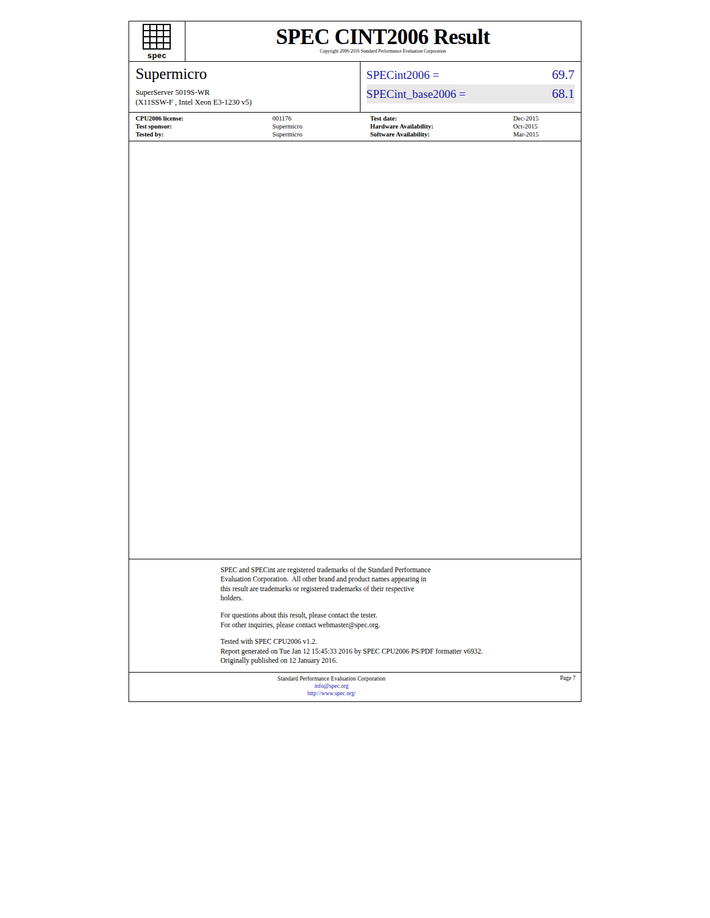spec
SPEC CINT2006 Result
Copyright 2006-2016 Standard Performance Evaluation Corporation
Supermicro
SuperServer 5019S-WR
(X11SSW-F , Intel Xeon E3-1230 v5)
SPECint2006 = 69.7
SPECint_base2006 = 68.1
| CPU2006 license: | 001176 |
| Test sponsor: | Supermicro |
| Tested by: | Supermicro |
| Test date: | Dec-2015 |
| Hardware Availability: | Oct-2015 |
| Software Availability: | Mar-2015 |
SPEC and SPECint are registered trademarks of the Standard Performance
Evaluation Corporation. All other brand and product names appearing in
this result are trademarks or registered trademarks of their respective
holders.
For questions about this result, please contact the tester.
For other inquiries, please contact webmaster@spec.org.
Tested with SPEC CPU2006 v1.2.
Report generated on Tue Jan 12 15:45:33 2016 by SPEC CPU2006 PS/PDF formatter v6932.
Originally published on 12 January 2016.
Standard Performance Evaluation Corporation
info@spec.org
http://www.spec.org/
Page 7